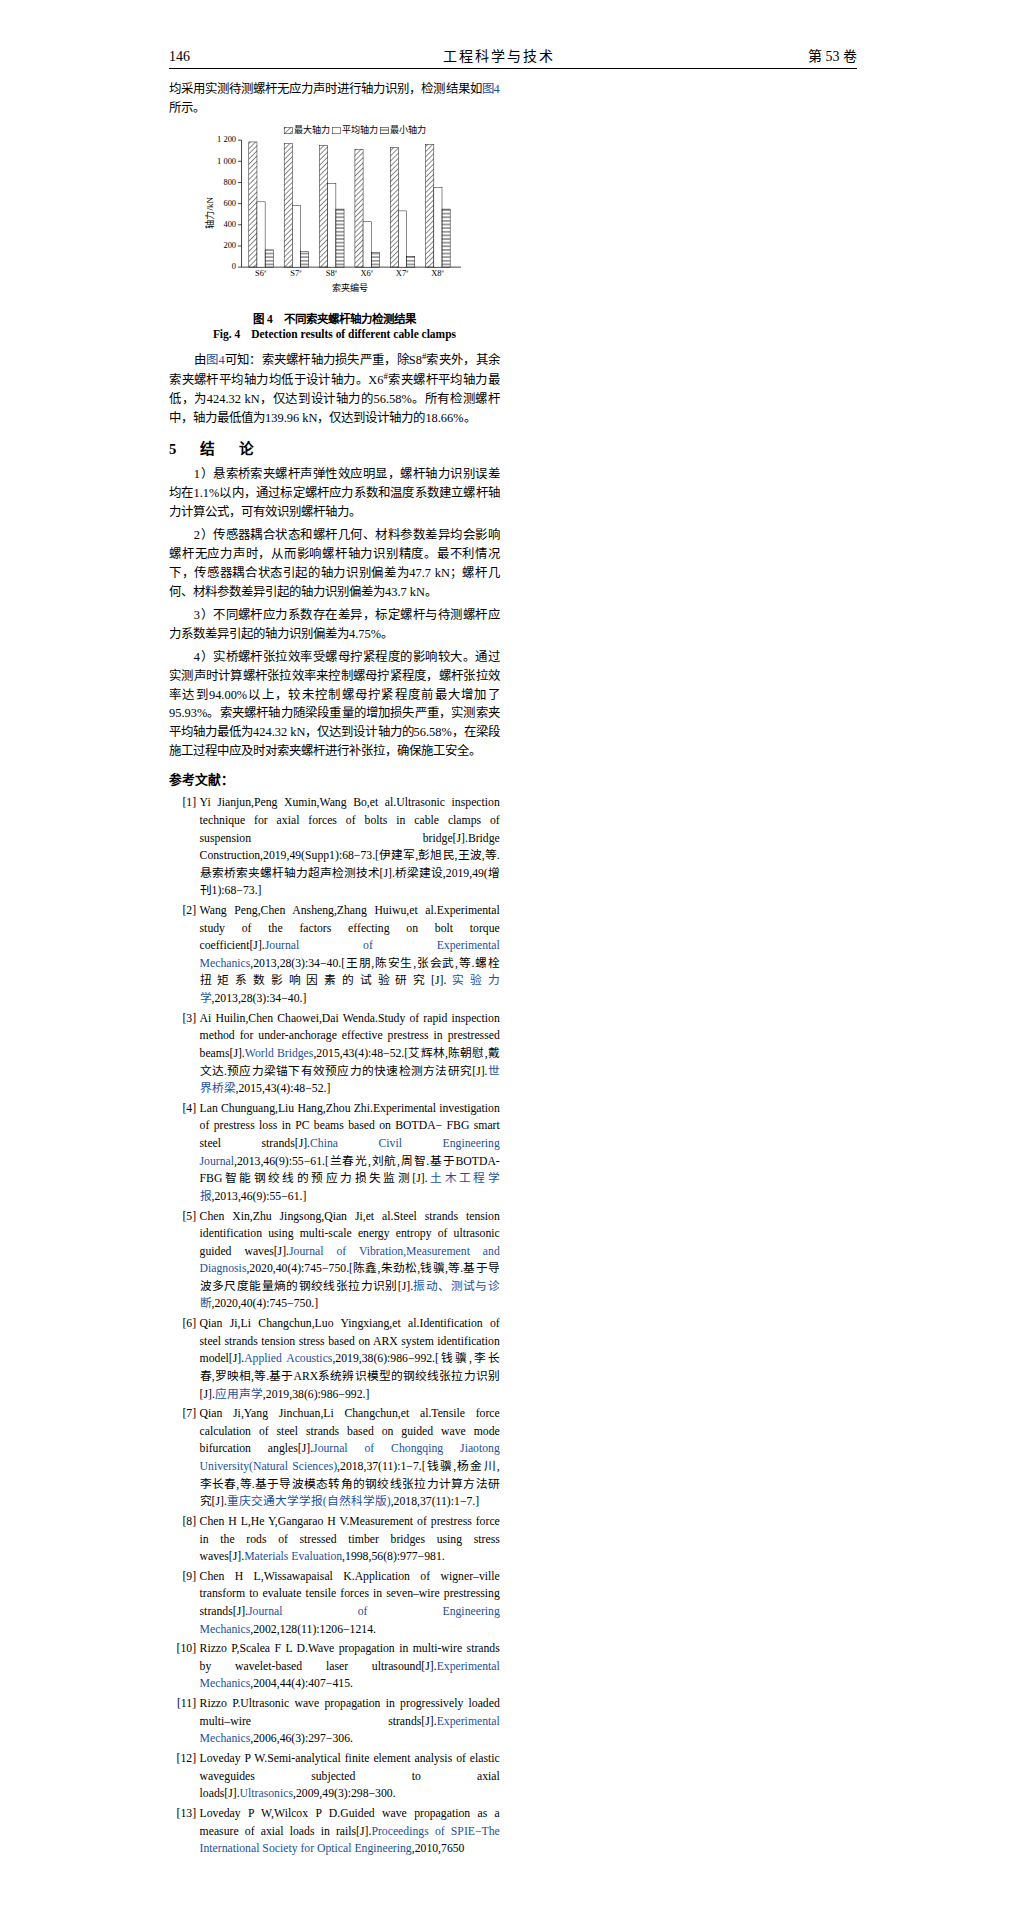146 工程科学与技术 第 53 卷
均采用实测待测螺杆无应力声时进行轴力识别，检测结果如图4所示。
最大轴力 平均轴力 最小轴力 0 200 400 600 800 1 000 1 200 轴力/kN S6# S7# S8# X6# X7# X8# 索夹编号
图 4　不同索夹螺杆轴力检测结果 Fig. 4　Detection results of different cable clamps
由图4可知：索夹螺杆轴力损失严重，除S8#索夹外，其余索夹螺杆平均轴力均低于设计轴力。X6#索夹螺杆平均轴力最低，为424.32 kN，仅达到设计轴力的56.58%。所有检测螺杆中，轴力最低值为139.96 kN，仅达到设计轴力的18.66%。
5　结　论
1）悬索桥索夹螺杆声弹性效应明显，螺杆轴力识别误差均在1.1%以内，通过标定螺杆应力系数和温度系数建立螺杆轴力计算公式，可有效识别螺杆轴力。
2）传感器耦合状态和螺杆几何、材料参数差异均会影响螺杆无应力声时，从而影响螺杆轴力识别精度。最不利情况下，传感器耦合状态引起的轴力识别偏差为47.7 kN；螺杆几何、材料参数差异引起的轴力识别偏差为43.7 kN。
3）不同螺杆应力系数存在差异，标定螺杆与待测螺杆应力系数差异引起的轴力识别偏差为4.75%。
4）实桥螺杆张拉效率受螺母拧紧程度的影响较大。通过实测声时计算螺杆张拉效率来控制螺母拧紧程度，螺杆张拉效率达到94.00%以上，较未控制螺母拧紧程度前最大增加了95.93%。索夹螺杆轴力随梁段重量的增加损失严重，实测索夹平均轴力最低为424.32 kN，仅达到设计轴力的56.58%，在梁段施工过程中应及时对索夹螺杆进行补张拉，确保施工安全。
参考文献：
[1] Yi Jianjun,Peng Xumin,Wang Bo,et al.Ultrasonic inspection technique for axial forces of bolts in cable clamps of suspension bridge[J].Bridge Construction,2019,49(Supp1):68−73.[伊建军,彭旭民,王波,等.悬索桥索夹螺杆轴力超声检测技术[J].桥梁建设,2019,49(增刊1):68−73.]
[2] Wang Peng,Chen Ansheng,Zhang Huiwu,et al.Experimental study of the factors effecting on bolt torque coefficient[J].Journal of Experimental Mechanics,2013,28(3):34−40.[王朋,陈安生,张会武,等.螺栓扭矩系数影响因素的试验研究[J].实验力学,2013,28(3):34−40.]
[3] Ai Huilin,Chen Chaowei,Dai Wenda.Study of rapid inspection method for under-anchorage effective prestress in prestressed beams[J].World Bridges,2015,43(4):48−52.[艾辉林,陈朝慰,戴文达.预应力梁锚下有效预应力的快速检测方法研究[J].世界桥梁,2015,43(4):48−52.]
[4] Lan Chunguang,Liu Hang,Zhou Zhi.Experimental investigation of prestress loss in PC beams based on BOTDA− FBG smart steel strands[J].China Civil Engineering Journal,2013,46(9):55−61.[兰春光,刘航,周智.基于BOTDA-FBG智能钢绞线的预应力损失监测[J].土木工程学报,2013,46(9):55−61.]
[5] Chen Xin,Zhu Jingsong,Qian Ji,et al.Steel strands tension identification using multi-scale energy entropy of ultrasonic guided waves[J].Journal of Vibration,Measurement and Diagnosis,2020,40(4):745−750.[陈鑫,朱劲松,钱骥,等.基于导波多尺度能量熵的钢绞线张拉力识别[J].振动、测试与诊断,2020,40(4):745−750.]
[6] Qian Ji,Li Changchun,Luo Yingxiang,et al.Identification of steel strands tension stress based on ARX system identification model[J].Applied Acoustics,2019,38(6):986−992.[钱骥,李长春,罗映相,等.基于ARX系统辨识模型的钢绞线张拉力识别[J].应用声学,2019,38(6):986−992.]
[7] Qian Ji,Yang Jinchuan,Li Changchun,et al.Tensile force calculation of steel strands based on guided wave mode bifurcation angles[J].Journal of Chongqing Jiaotong University(Natural Sciences),2018,37(11):1−7.[钱骥,杨金川,李长春,等.基于导波模态转角的钢绞线张拉力计算方法研究[J].重庆交通大学学报(自然科学版),2018,37(11):1−7.]
[8] Chen H L,He Y,Gangarao H V.Measurement of prestress force in the rods of stressed timber bridges using stress waves[J].Materials Evaluation,1998,56(8):977−981.
[9] Chen H L,Wissawapaisal K.Application of wigner–ville transform to evaluate tensile forces in seven–wire prestressing strands[J].Journal of Engineering Mechanics,2002,128(11):1206−1214.
[10] Rizzo P,Scalea F L D.Wave propagation in multi-wire strands by wavelet-based laser ultrasound[J].Experimental Mechanics,2004,44(4):407−415.
[11] Rizzo P.Ultrasonic wave propagation in progressively loaded multi–wire strands[J].Experimental Mechanics,2006,46(3):297−306.
[12] Loveday P W.Semi-analytical finite element analysis of elastic waveguides subjected to axial loads[J].Ultrasonics,2009,49(3):298−300.
[13] Loveday P W,Wilcox P D.Guided wave propagation as a measure of axial loads in rails[J].Proceedings of SPIE−The International Society for Optical Engineering,2010,7650
Right column content is rendered as part of the two-column flow above for references; to preserve the visual two-column layout of the original page, the reference list continues here.